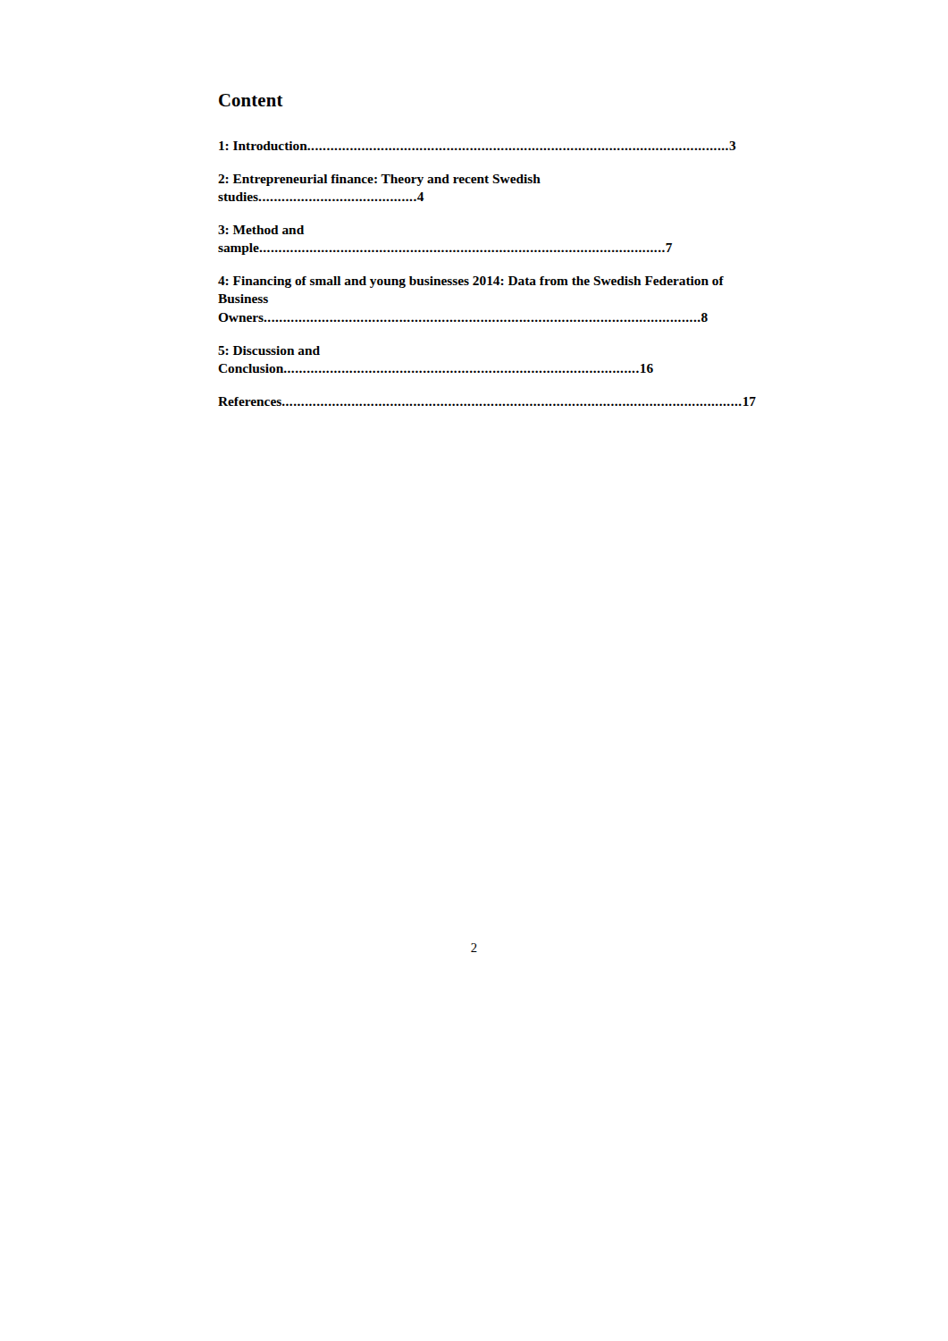Content
1: Introduction............................................................................................................. 3
2: Entrepreneurial finance: Theory and recent Swedish studies......................................... 4
3: Method and sample......................................................................................................... 7
4: Financing of small and young businesses 2014: Data from the Swedish Federation of Business Owners................................................................................................................. 8
5: Discussion and Conclusion............................................................................................ 16
References....................................................................................................................... 17
2